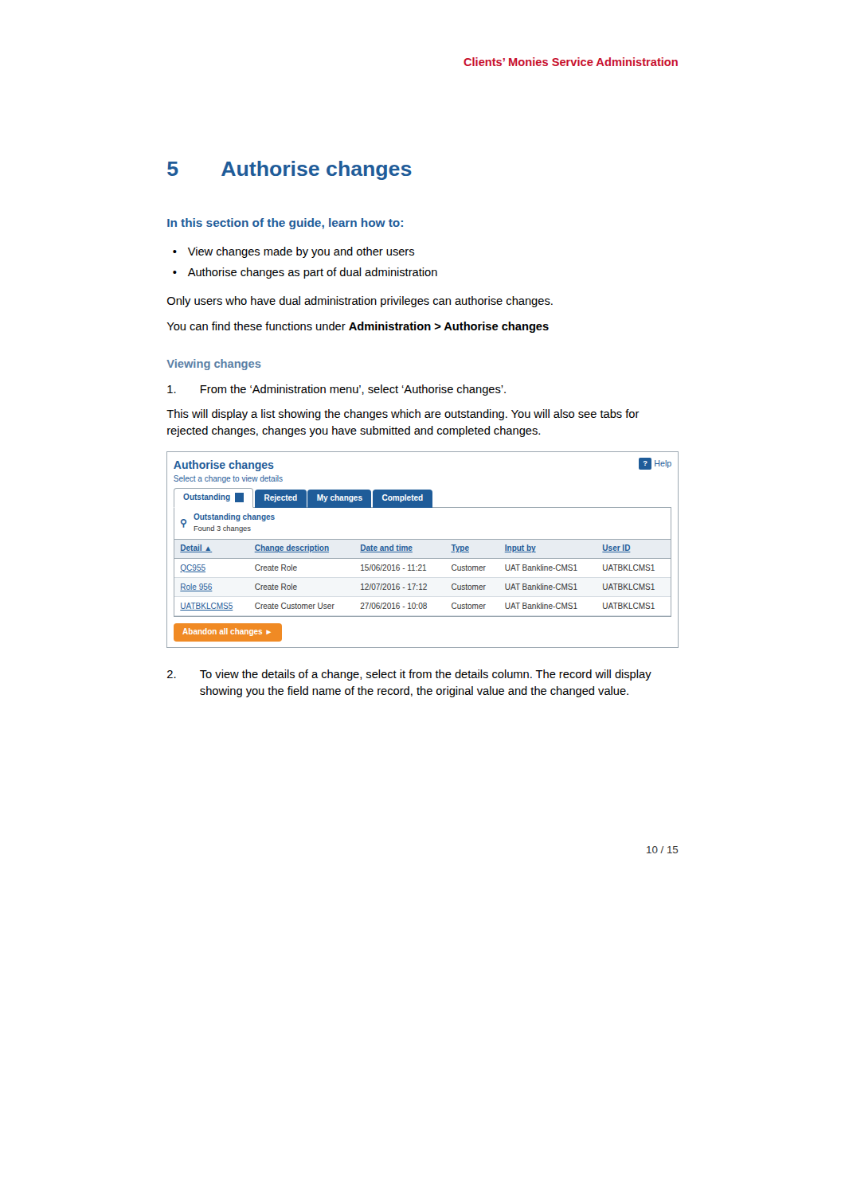Clients’ Monies Service Administration
5 Authorise changes
In this section of the guide, learn how to:
View changes made by you and other users
Authorise changes as part of dual administration
Only users who have dual administration privileges can authorise changes.
You can find these functions under Administration > Authorise changes
Viewing changes
1. From the ‘Administration menu’, select ‘Authorise changes’.
This will display a list showing the changes which are outstanding. You will also see tabs for rejected changes, changes you have submitted and completed changes.
Authorise changes
? Help
Select a change to view details
Outstanding
Rejected
My changes
Completed
⚲ Outstanding changes
Found 3 changes
| Detail ▲ | Change description | Date and time | Type | Input by | User ID |
| --- | --- | --- | --- | --- | --- |
| QC955 | Create Role | 15/06/2016 - 11:21 | Customer | UAT Bankline-CMS1 | UATBKLCMS1 |
| Role 956 | Create Role | 12/07/2016 - 17:12 | Customer | UAT Bankline-CMS1 | UATBKLCMS1 |
| UATBKLCMS5 | Create Customer User | 27/06/2016 - 10:08 | Customer | UAT Bankline-CMS1 | UATBKLCMS1 |
Abandon all changes ►
2. To view the details of a change, select it from the details column. The record will display showing you the field name of the record, the original value and the changed value.
10 / 15